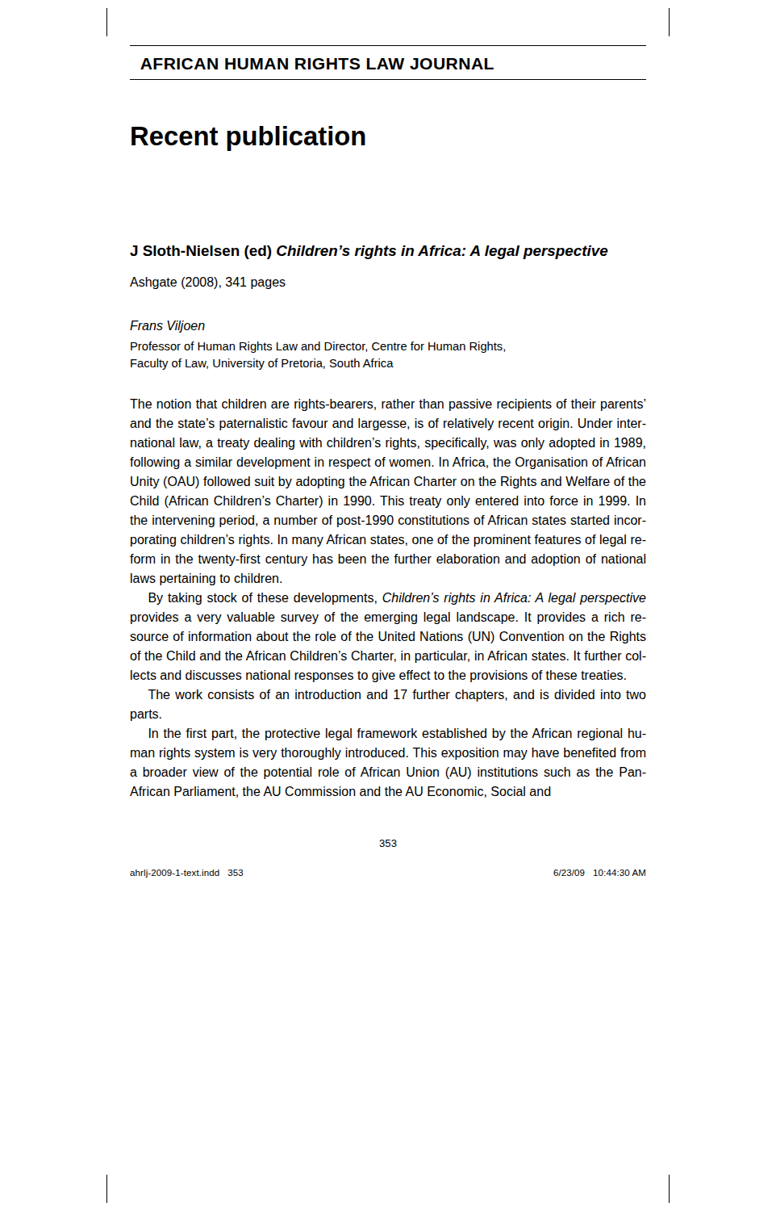AFRICAN HUMAN RIGHTS LAW JOURNAL
Recent publication
J Sloth-Nielsen (ed) Children’s rights in Africa: A legal perspective
Ashgate (2008), 341 pages
Frans Viljoen
Professor of Human Rights Law and Director, Centre for Human Rights,
Faculty of Law, University of Pretoria, South Africa
The notion that children are rights-bearers, rather than passive recipients of their parents’ and the state’s paternalistic favour and largesse, is of relatively recent origin. Under international law, a treaty dealing with children’s rights, specifically, was only adopted in 1989, following a similar development in respect of women. In Africa, the Organisation of African Unity (OAU) followed suit by adopting the African Charter on the Rights and Welfare of the Child (African Children’s Charter) in 1990. This treaty only entered into force in 1999. In the intervening period, a number of post-1990 constitutions of African states started incorporating children’s rights. In many African states, one of the prominent features of legal reform in the twenty-first century has been the further elaboration and adoption of national laws pertaining to children.
By taking stock of these developments, Children’s rights in Africa: A legal perspective provides a very valuable survey of the emerging legal landscape. It provides a rich resource of information about the role of the United Nations (UN) Convention on the Rights of the Child and the African Children’s Charter, in particular, in African states. It further collects and discusses national responses to give effect to the provisions of these treaties.
The work consists of an introduction and 17 further chapters, and is divided into two parts.
In the first part, the protective legal framework established by the African regional human rights system is very thoroughly introduced. This exposition may have benefited from a broader view of the potential role of African Union (AU) institutions such as the Pan-African Parliament, the AU Commission and the AU Economic, Social and
353
ahrlj-2009-1-text.indd 353 6/23/09 10:44:30 AM